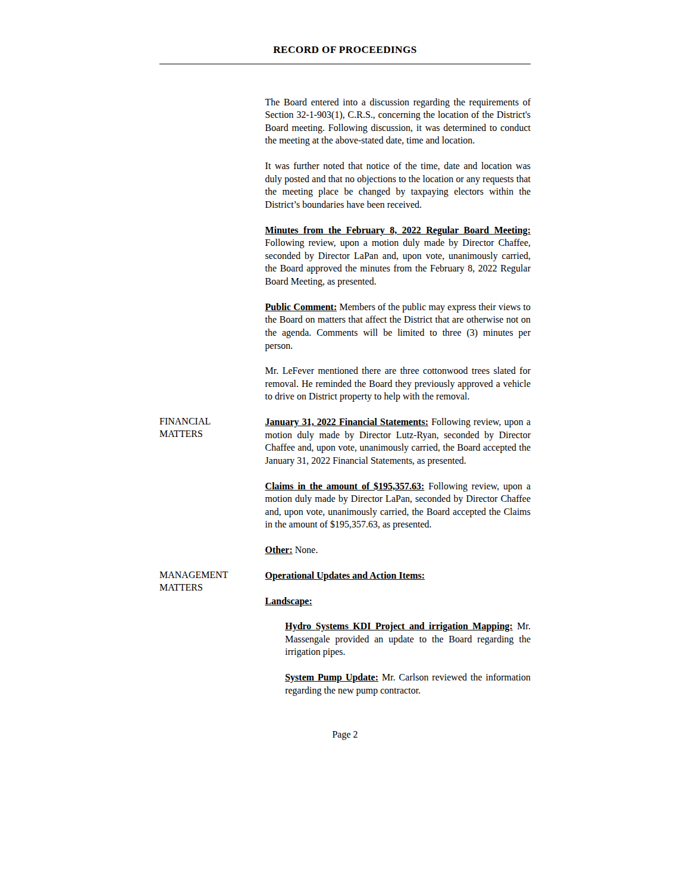RECORD OF PROCEEDINGS
| | The Board entered into a discussion regarding the requirements of Section 32-1-903(1), C.R.S., concerning the location of the District's Board meeting. Following discussion, it was determined to conduct the meeting at the above-stated date, time and location. It was further noted that notice of the time, date and location was duly posted and that no objections to the location or any requests that the meeting place be changed by taxpaying electors within the District’s boundaries have been received. Minutes from the February 8, 2022 Regular Board Meeting: Following review, upon a motion duly made by Director Chaffee, seconded by Director LaPan and, upon vote, unanimously carried, the Board approved the minutes from the February 8, 2022 Regular Board Meeting, as presented. Public Comment: Members of the public may express their views to the Board on matters that affect the District that are otherwise not on the agenda. Comments will be limited to three (3) minutes per person. Mr. LeFever mentioned there are three cottonwood trees slated for removal. He reminded the Board they previously approved a vehicle to drive on District property to help with the removal. |
| FINANCIAL MATTERS | January 31, 2022 Financial Statements: Following review, upon a motion duly made by Director Lutz-Ryan, seconded by Director Chaffee and, upon vote, unanimously carried, the Board accepted the January 31, 2022 Financial Statements, as presented. Claims in the amount of $195,357.63: Following review, upon a motion duly made by Director LaPan, seconded by Director Chaffee and, upon vote, unanimously carried, the Board accepted the Claims in the amount of $195,357.63, as presented. Other: None. |
| MANAGEMENT MATTERS | Operational Updates and Action Items: Landscape: Hydro Systems KDI Project and irrigation Mapping: Mr. Massengale provided an update to the Board regarding the irrigation pipes. System Pump Update: Mr. Carlson reviewed the information regarding the new pump contractor. |
Page 2